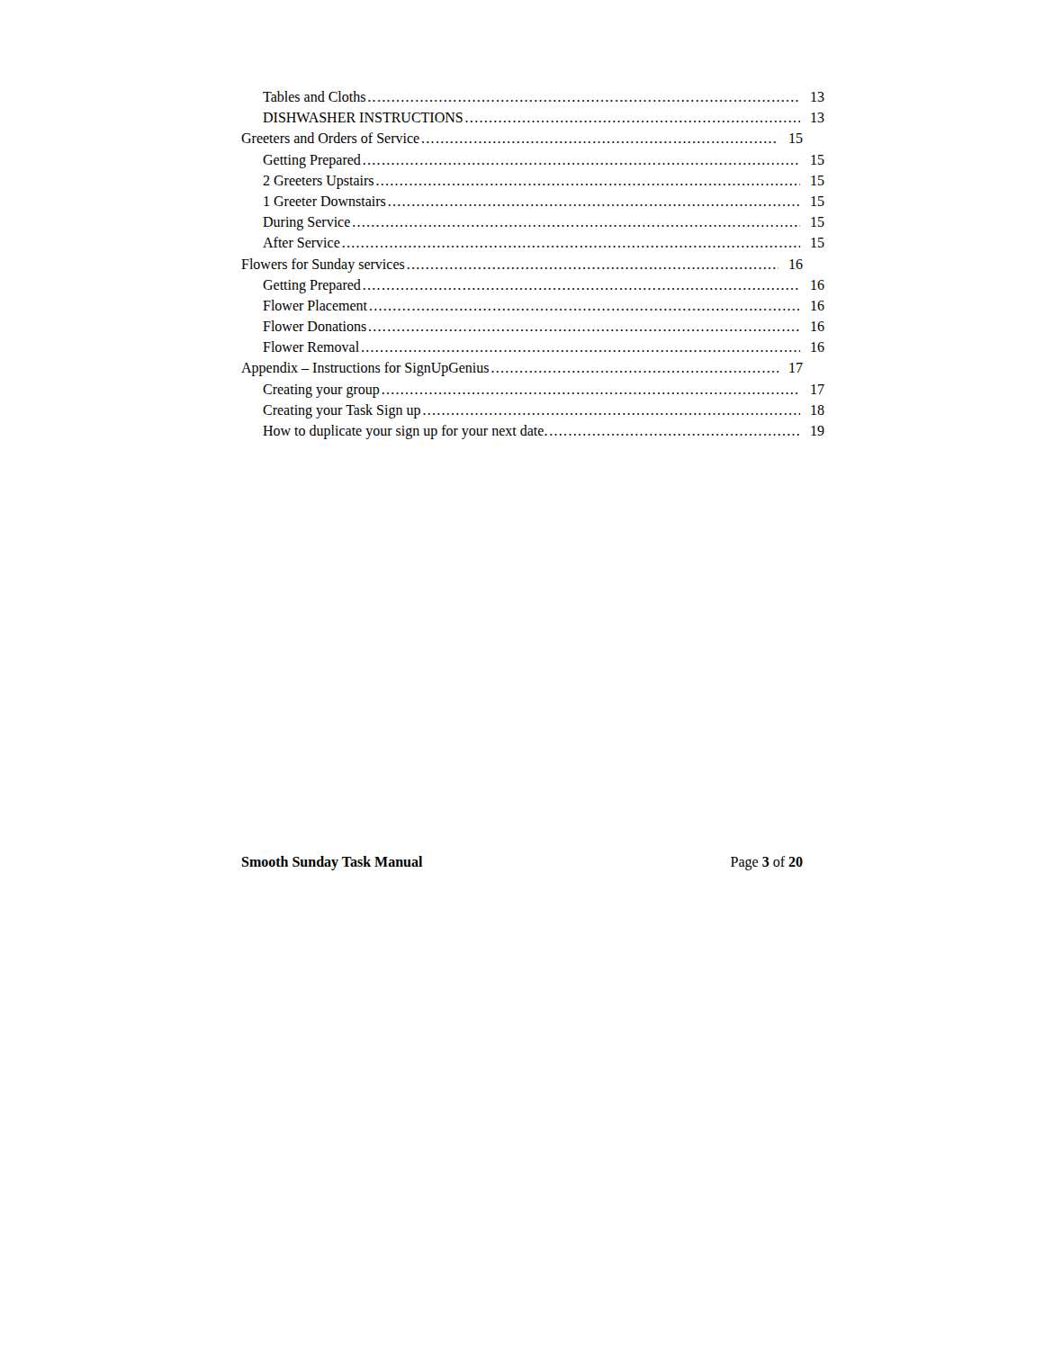Tables and Cloths .................................................................................................................................. 13
DISHWASHER INSTRUCTIONS ......................................................................................................... 13
Greeters and Orders of Service ....................................................................................................................... 15
Getting Prepared ..................................................................................................................................... 15
2 Greeters Upstairs ................................................................................................................................... 15
1 Greeter Downstairs ................................................................................................................................ 15
During Service ....................................................................................................................................... 15
After Service .......................................................................................................................................... 15
Flowers for Sunday services .......................................................................................................................... 16
Getting Prepared ..................................................................................................................................... 16
Flower Placement .................................................................................................................................... 16
Flower Donations ..................................................................................................................................... 16
Flower Removal ...................................................................................................................................... 16
Appendix – Instructions for SignUpGenius ............................................................................................................. 17
Creating your group ................................................................................................................................. 17
Creating your Task Sign up ....................................................................................................................... 18
How to duplicate your sign up for your next date. ..................................................................................... 19
Smooth Sunday Task Manual
Page 3 of 20